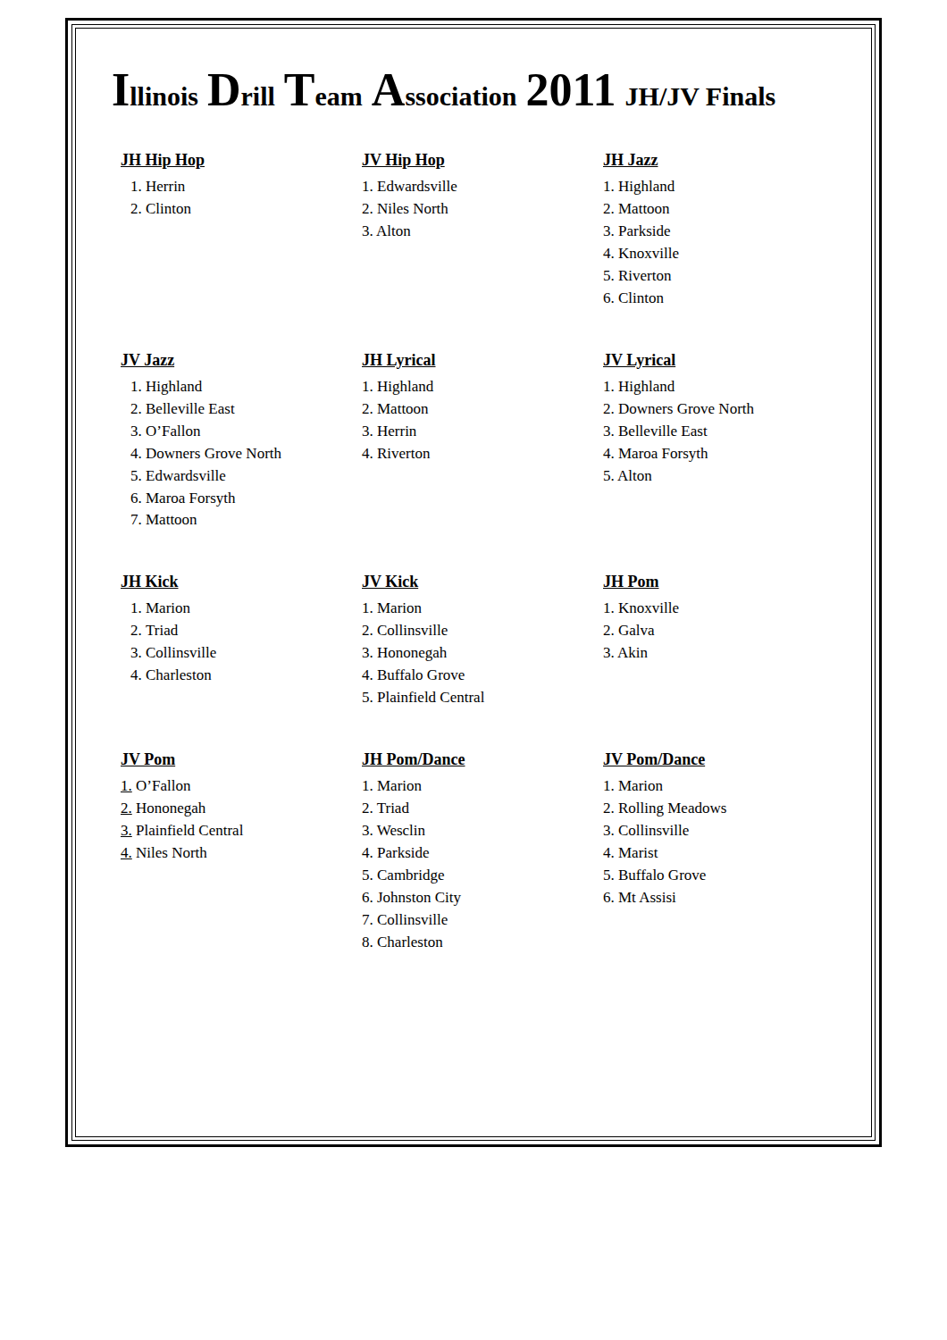Illinois Drill Team Association 2011 JH/JV Finals
| JH Hip Hop Herrin Clinton | JV Hip Hop 1. Edwardsville 2. Niles North 3. Alton | JH Jazz 1. Highland 2. Mattoon 3. Parkside 4. Knoxville 5. Riverton 6. Clinton |
| JV Jazz Highland Belleville East O’Fallon Downers Grove North Edwardsville Maroa Forsyth Mattoon | JH Lyrical 1. Highland 2. Mattoon 3. Herrin 4. Riverton | JV Lyrical 1. Highland 2. Downers Grove North 3. Belleville East 4. Maroa Forsyth 5. Alton |
| JH Kick Marion Triad Collinsville Charleston | JV Kick 1. Marion 2. Collinsville 3. Hononegah 4. Buffalo Grove 5. Plainfield Central | JH Pom 1. Knoxville 2. Galva 3. Akin |
| JV Pom 1. O’Fallon 2. Hononegah 3. Plainfield Central 4. Niles North | JH Pom/Dance 1. Marion 2. Triad 3. Wesclin 4. Parkside 5. Cambridge 6. Johnston City 7. Collinsville 8. Charleston | JV Pom/Dance 1. Marion 2. Rolling Meadows 3. Collinsville 4. Marist 5. Buffalo Grove 6. Mt Assisi |